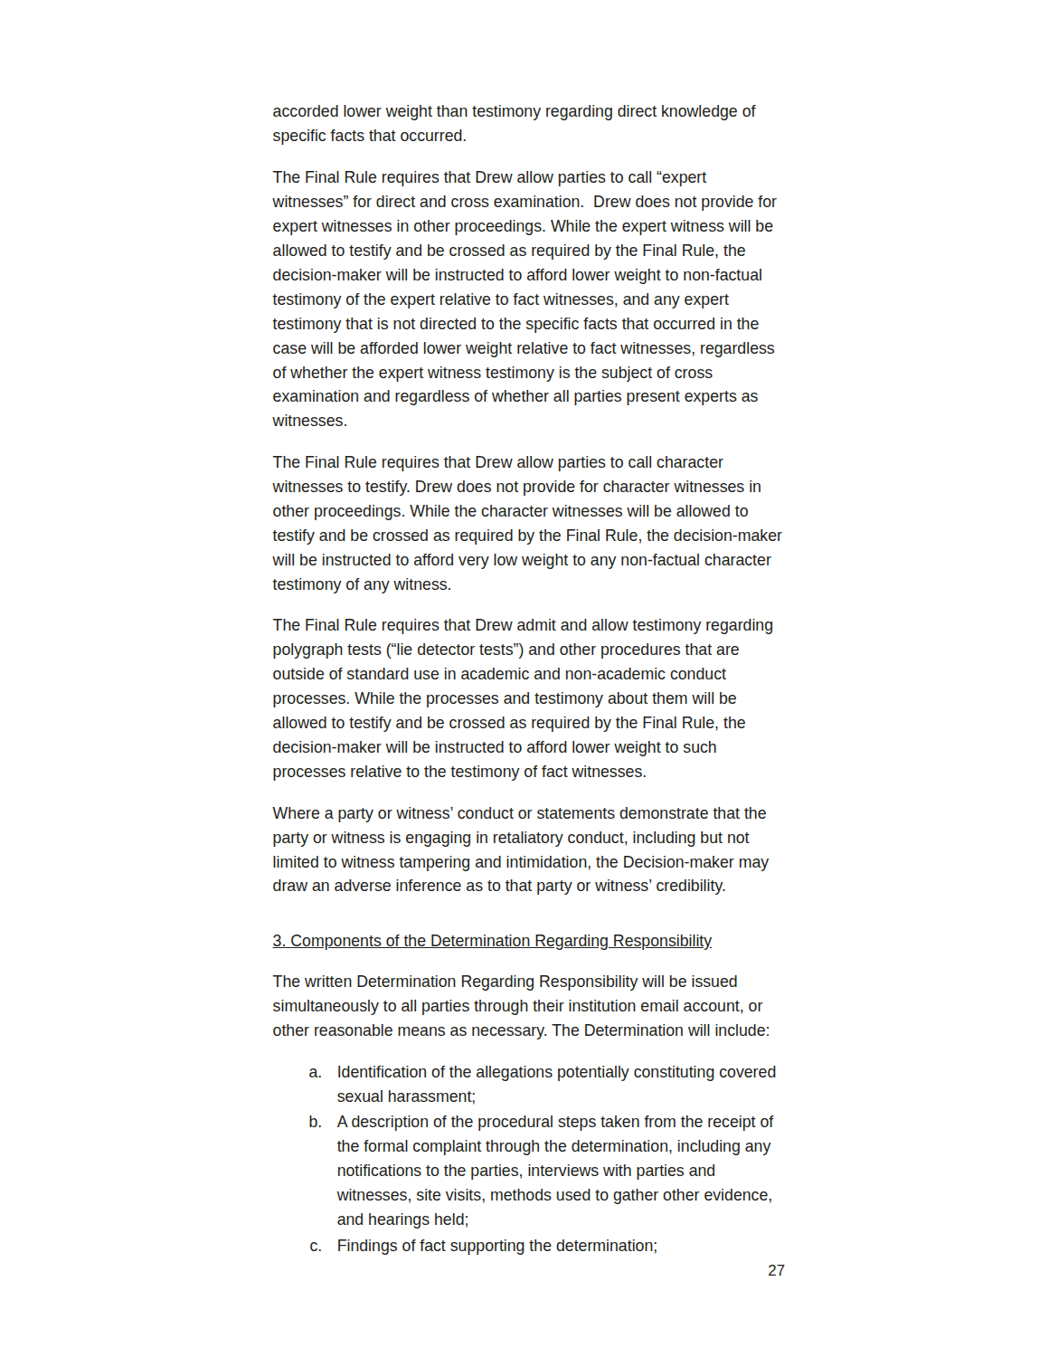accorded lower weight than testimony regarding direct knowledge of specific facts that occurred.
The Final Rule requires that Drew allow parties to call “expert witnesses” for direct and cross examination. Drew does not provide for expert witnesses in other proceedings. While the expert witness will be allowed to testify and be crossed as required by the Final Rule, the decision-maker will be instructed to afford lower weight to non-factual testimony of the expert relative to fact witnesses, and any expert testimony that is not directed to the specific facts that occurred in the case will be afforded lower weight relative to fact witnesses, regardless of whether the expert witness testimony is the subject of cross examination and regardless of whether all parties present experts as witnesses.
The Final Rule requires that Drew allow parties to call character witnesses to testify. Drew does not provide for character witnesses in other proceedings. While the character witnesses will be allowed to testify and be crossed as required by the Final Rule, the decision-maker will be instructed to afford very low weight to any non-factual character testimony of any witness.
The Final Rule requires that Drew admit and allow testimony regarding polygraph tests (“lie detector tests”) and other procedures that are outside of standard use in academic and non-academic conduct processes. While the processes and testimony about them will be allowed to testify and be crossed as required by the Final Rule, the decision-maker will be instructed to afford lower weight to such processes relative to the testimony of fact witnesses.
Where a party or witness’ conduct or statements demonstrate that the party or witness is engaging in retaliatory conduct, including but not limited to witness tampering and intimidation, the Decision-maker may draw an adverse inference as to that party or witness’ credibility.
3. Components of the Determination Regarding Responsibility
The written Determination Regarding Responsibility will be issued simultaneously to all parties through their institution email account, or other reasonable means as necessary. The Determination will include:
Identification of the allegations potentially constituting covered sexual harassment;
A description of the procedural steps taken from the receipt of the formal complaint through the determination, including any notifications to the parties, interviews with parties and witnesses, site visits, methods used to gather other evidence, and hearings held;
Findings of fact supporting the determination;
27